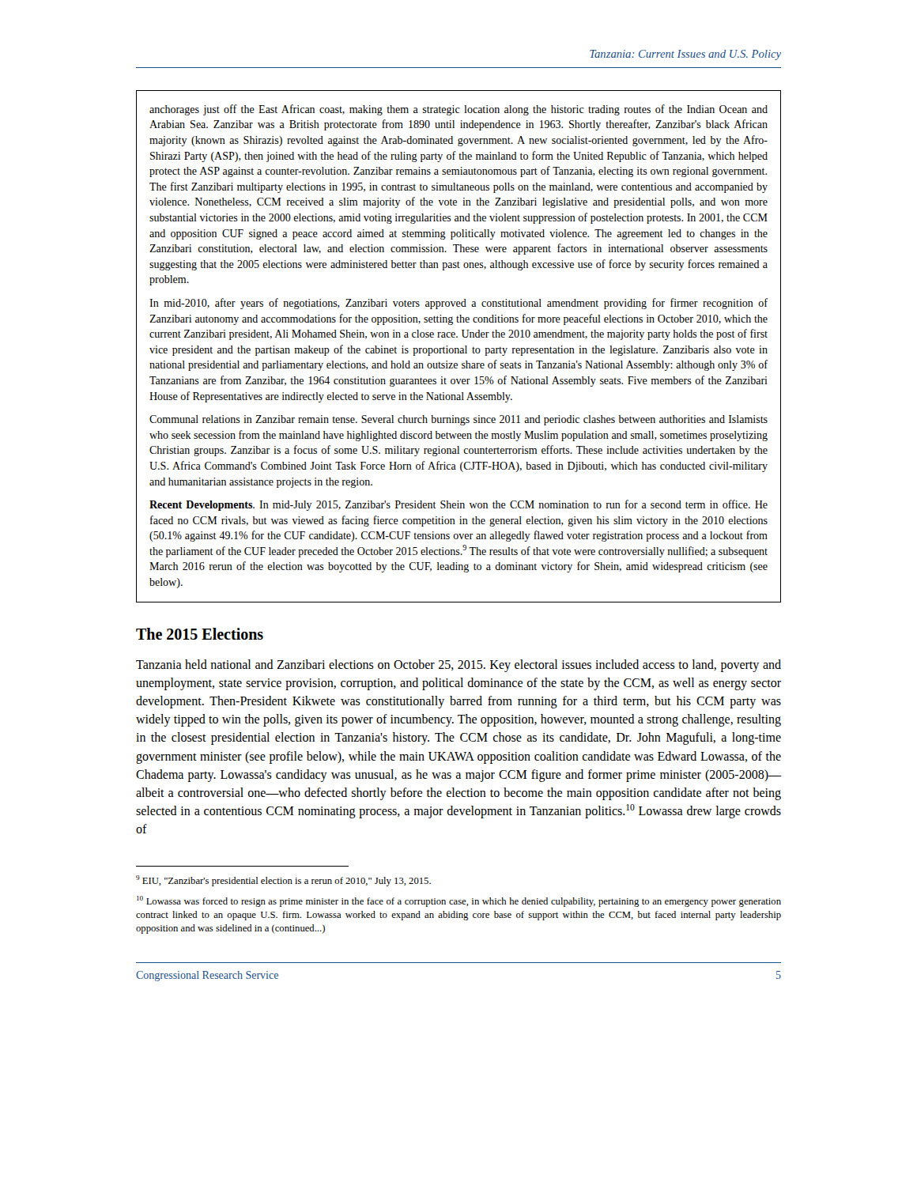Tanzania: Current Issues and U.S. Policy
anchorages just off the East African coast, making them a strategic location along the historic trading routes of the Indian Ocean and Arabian Sea. Zanzibar was a British protectorate from 1890 until independence in 1963. Shortly thereafter, Zanzibar's black African majority (known as Shirazis) revolted against the Arab-dominated government. A new socialist-oriented government, led by the Afro-Shirazi Party (ASP), then joined with the head of the ruling party of the mainland to form the United Republic of Tanzania, which helped protect the ASP against a counter-revolution. Zanzibar remains a semiautonomous part of Tanzania, electing its own regional government. The first Zanzibari multiparty elections in 1995, in contrast to simultaneous polls on the mainland, were contentious and accompanied by violence. Nonetheless, CCM received a slim majority of the vote in the Zanzibari legislative and presidential polls, and won more substantial victories in the 2000 elections, amid voting irregularities and the violent suppression of postelection protests. In 2001, the CCM and opposition CUF signed a peace accord aimed at stemming politically motivated violence. The agreement led to changes in the Zanzibari constitution, electoral law, and election commission. These were apparent factors in international observer assessments suggesting that the 2005 elections were administered better than past ones, although excessive use of force by security forces remained a problem.
In mid-2010, after years of negotiations, Zanzibari voters approved a constitutional amendment providing for firmer recognition of Zanzibari autonomy and accommodations for the opposition, setting the conditions for more peaceful elections in October 2010, which the current Zanzibari president, Ali Mohamed Shein, won in a close race. Under the 2010 amendment, the majority party holds the post of first vice president and the partisan makeup of the cabinet is proportional to party representation in the legislature. Zanzibaris also vote in national presidential and parliamentary elections, and hold an outsize share of seats in Tanzania's National Assembly: although only 3% of Tanzanians are from Zanzibar, the 1964 constitution guarantees it over 15% of National Assembly seats. Five members of the Zanzibari House of Representatives are indirectly elected to serve in the National Assembly.
Communal relations in Zanzibar remain tense. Several church burnings since 2011 and periodic clashes between authorities and Islamists who seek secession from the mainland have highlighted discord between the mostly Muslim population and small, sometimes proselytizing Christian groups. Zanzibar is a focus of some U.S. military regional counterterrorism efforts. These include activities undertaken by the U.S. Africa Command's Combined Joint Task Force Horn of Africa (CJTF-HOA), based in Djibouti, which has conducted civil-military and humanitarian assistance projects in the region.
Recent Developments. In mid-July 2015, Zanzibar's President Shein won the CCM nomination to run for a second term in office. He faced no CCM rivals, but was viewed as facing fierce competition in the general election, given his slim victory in the 2010 elections (50.1% against 49.1% for the CUF candidate). CCM-CUF tensions over an allegedly flawed voter registration process and a lockout from the parliament of the CUF leader preceded the October 2015 elections.9 The results of that vote were controversially nullified; a subsequent March 2016 rerun of the election was boycotted by the CUF, leading to a dominant victory for Shein, amid widespread criticism (see below).
The 2015 Elections
Tanzania held national and Zanzibari elections on October 25, 2015. Key electoral issues included access to land, poverty and unemployment, state service provision, corruption, and political dominance of the state by the CCM, as well as energy sector development. Then-President Kikwete was constitutionally barred from running for a third term, but his CCM party was widely tipped to win the polls, given its power of incumbency. The opposition, however, mounted a strong challenge, resulting in the closest presidential election in Tanzania's history. The CCM chose as its candidate, Dr. John Magufuli, a long-time government minister (see profile below), while the main UKAWA opposition coalition candidate was Edward Lowassa, of the Chadema party. Lowassa's candidacy was unusual, as he was a major CCM figure and former prime minister (2005-2008)—albeit a controversial one—who defected shortly before the election to become the main opposition candidate after not being selected in a contentious CCM nominating process, a major development in Tanzanian politics.10 Lowassa drew large crowds of
9 EIU, "Zanzibar's presidential election is a rerun of 2010," July 13, 2015.
10 Lowassa was forced to resign as prime minister in the face of a corruption case, in which he denied culpability, pertaining to an emergency power generation contract linked to an opaque U.S. firm. Lowassa worked to expand an abiding core base of support within the CCM, but faced internal party leadership opposition and was sidelined in a (continued...)
Congressional Research Service 5